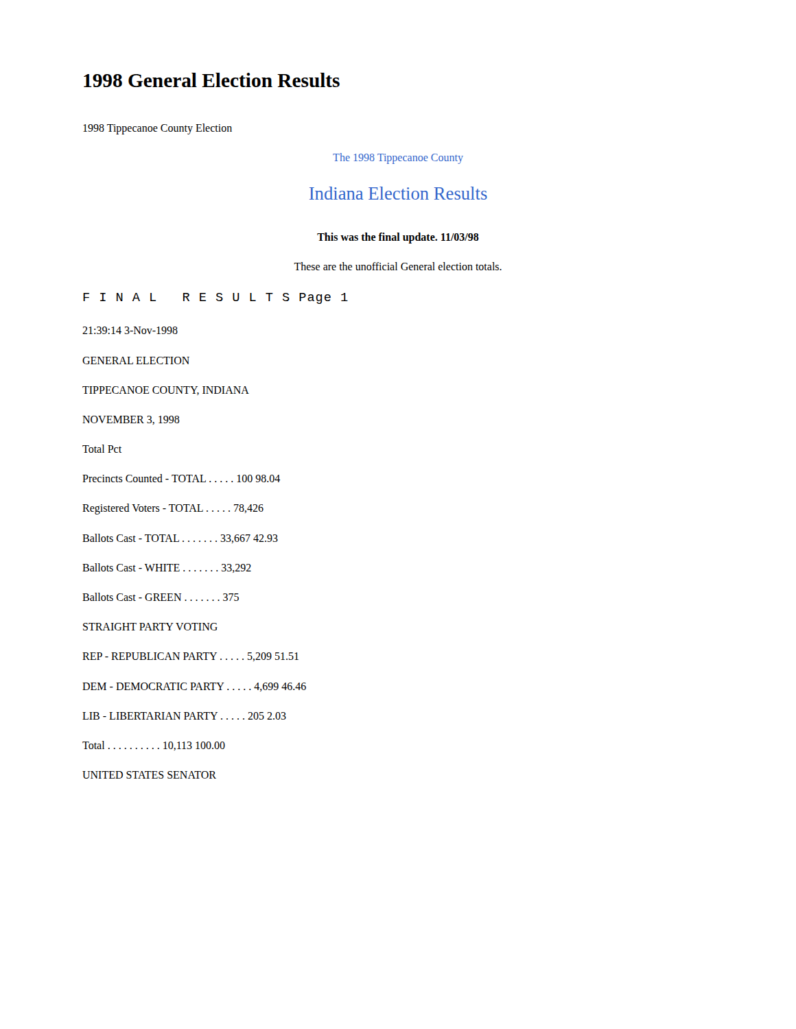1998 General Election Results
1998 Tippecanoe County Election
The 1998 Tippecanoe County
Indiana Election Results
This was the final update. 11/03/98
These are the unofficial General election totals.
F I N A L R E S U L T S Page 1
21:39:14 3-Nov-1998
GENERAL ELECTION
TIPPECANOE COUNTY, INDIANA
NOVEMBER 3, 1998
Total Pct
Precincts Counted - TOTAL . . . . . 100 98.04
Registered Voters - TOTAL . . . . . 78,426
Ballots Cast - TOTAL . . . . . . . 33,667 42.93
Ballots Cast - WHITE . . . . . . . 33,292
Ballots Cast - GREEN . . . . . . . 375
STRAIGHT PARTY VOTING
REP - REPUBLICAN PARTY . . . . . 5,209 51.51
DEM - DEMOCRATIC PARTY . . . . . 4,699 46.46
LIB - LIBERTARIAN PARTY . . . . . 205 2.03
Total . . . . . . . . . . 10,113 100.00
UNITED STATES SENATOR